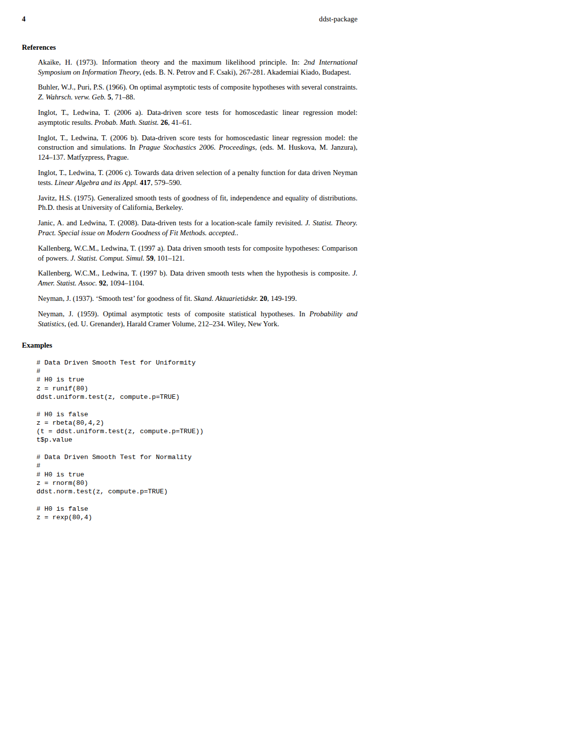4 ddst-package
References
Akaike, H. (1973). Information theory and the maximum likelihood principle. In: 2nd International Symposium on Information Theory, (eds. B. N. Petrov and F. Csaki), 267-281. Akademiai Kiado, Budapest.
Buhler, W.J., Puri, P.S. (1966). On optimal asymptotic tests of composite hypotheses with several constraints. Z. Wahrsch. verw. Geb. 5, 71–88.
Inglot, T., Ledwina, T. (2006 a). Data-driven score tests for homoscedastic linear regression model: asymptotic results. Probab. Math. Statist. 26, 41–61.
Inglot, T., Ledwina, T. (2006 b). Data-driven score tests for homoscedastic linear regression model: the construction and simulations. In Prague Stochastics 2006. Proceedings, (eds. M. Huskova, M. Janzura), 124–137. Matfyzpress, Prague.
Inglot, T., Ledwina, T. (2006 c). Towards data driven selection of a penalty function for data driven Neyman tests. Linear Algebra and its Appl. 417, 579–590.
Javitz, H.S. (1975). Generalized smooth tests of goodness of fit, independence and equality of distributions. Ph.D. thesis at University of California, Berkeley.
Janic, A. and Ledwina, T. (2008). Data-driven tests for a location-scale family revisited. J. Statist. Theory. Pract. Special issue on Modern Goodness of Fit Methods. accepted..
Kallenberg, W.C.M., Ledwina, T. (1997 a). Data driven smooth tests for composite hypotheses: Comparison of powers. J. Statist. Comput. Simul. 59, 101–121.
Kallenberg, W.C.M., Ledwina, T. (1997 b). Data driven smooth tests when the hypothesis is composite. J. Amer. Statist. Assoc. 92, 1094–1104.
Neyman, J. (1937). ‘Smooth test’ for goodness of fit. Skand. Aktuarietidskr. 20, 149-199.
Neyman, J. (1959). Optimal asymptotic tests of composite statistical hypotheses. In Probability and Statistics, (ed. U. Grenander), Harald Cramer Volume, 212–234. Wiley, New York.
Examples
# Data Driven Smooth Test for Uniformity
#
# H0 is true
z = runif(80)
ddst.uniform.test(z, compute.p=TRUE)

# H0 is false
z = rbeta(80,4,2)
(t = ddst.uniform.test(z, compute.p=TRUE))
t$p.value

# Data Driven Smooth Test for Normality
#
# H0 is true
z = rnorm(80)
ddst.norm.test(z, compute.p=TRUE)

# H0 is false
z = rexp(80,4)